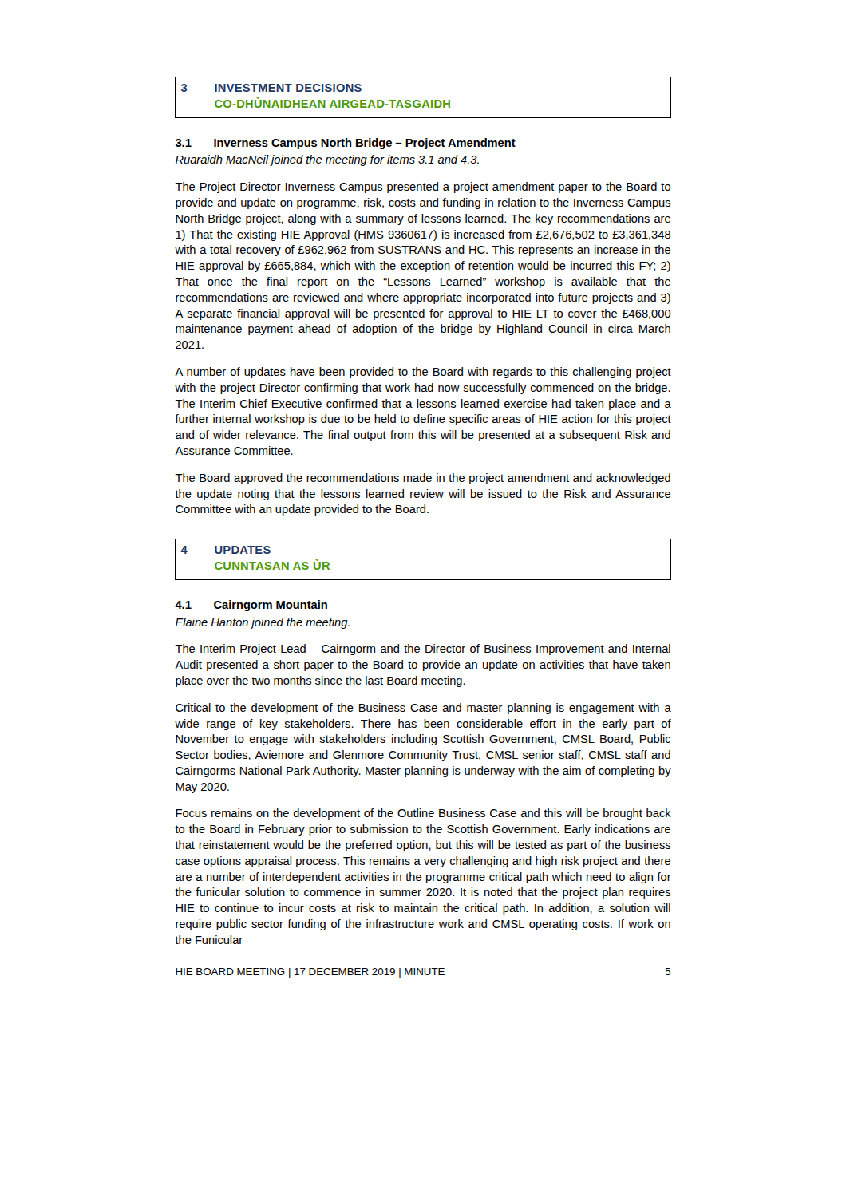| 3 | INVESTMENT DECISIONS |
| | CO-DHÙNAIDHEAN AIRGEAD-TASGAIDH |
3.1 Inverness Campus North Bridge – Project Amendment
Ruaraidh MacNeil joined the meeting for items 3.1 and 4.3.
The Project Director Inverness Campus presented a project amendment paper to the Board to provide and update on programme, risk, costs and funding in relation to the Inverness Campus North Bridge project, along with a summary of lessons learned. The key recommendations are 1) That the existing HIE Approval (HMS 9360617) is increased from £2,676,502 to £3,361,348 with a total recovery of £962,962 from SUSTRANS and HC. This represents an increase in the HIE approval by £665,884, which with the exception of retention would be incurred this FY; 2) That once the final report on the “Lessons Learned” workshop is available that the recommendations are reviewed and where appropriate incorporated into future projects and 3) A separate financial approval will be presented for approval to HIE LT to cover the £468,000 maintenance payment ahead of adoption of the bridge by Highland Council in circa March 2021.
A number of updates have been provided to the Board with regards to this challenging project with the project Director confirming that work had now successfully commenced on the bridge. The Interim Chief Executive confirmed that a lessons learned exercise had taken place and a further internal workshop is due to be held to define specific areas of HIE action for this project and of wider relevance. The final output from this will be presented at a subsequent Risk and Assurance Committee.
The Board approved the recommendations made in the project amendment and acknowledged the update noting that the lessons learned review will be issued to the Risk and Assurance Committee with an update provided to the Board.
| 4 | UPDATES |
| | CUNNTASAN AS ÙR |
4.1 Cairngorm Mountain
Elaine Hanton joined the meeting.
The Interim Project Lead – Cairngorm and the Director of Business Improvement and Internal Audit presented a short paper to the Board to provide an update on activities that have taken place over the two months since the last Board meeting.
Critical to the development of the Business Case and master planning is engagement with a wide range of key stakeholders. There has been considerable effort in the early part of November to engage with stakeholders including Scottish Government, CMSL Board, Public Sector bodies, Aviemore and Glenmore Community Trust, CMSL senior staff, CMSL staff and Cairngorms National Park Authority. Master planning is underway with the aim of completing by May 2020.
Focus remains on the development of the Outline Business Case and this will be brought back to the Board in February prior to submission to the Scottish Government. Early indications are that reinstatement would be the preferred option, but this will be tested as part of the business case options appraisal process. This remains a very challenging and high risk project and there are a number of interdependent activities in the programme critical path which need to align for the funicular solution to commence in summer 2020. It is noted that the project plan requires HIE to continue to incur costs at risk to maintain the critical path. In addition, a solution will require public sector funding of the infrastructure work and CMSL operating costs. If work on the Funicular
| HIE BOARD MEETING / 17 DECEMBER 2019 / MINUTE | 5 |